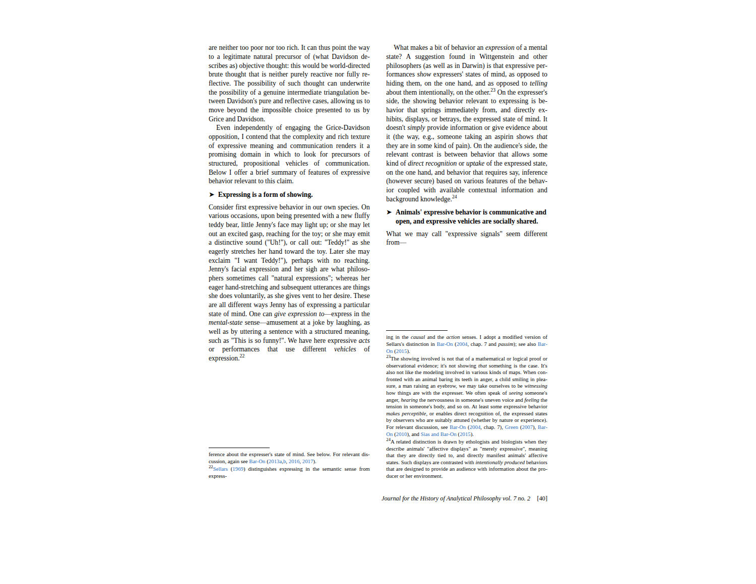are neither too poor nor too rich. It can thus point the way to a legitimate natural precursor of (what Davidson describes as) objective thought: this would be world-directed brute thought that is neither purely reactive nor fully reflective. The possibility of such thought can underwrite the possibility of a genuine intermediate triangulation between Davidson's pure and reflective cases, allowing us to move beyond the impossible choice presented to us by Grice and Davidson.
Even independently of engaging the Grice-Davidson opposition, I contend that the complexity and rich texture of expressive meaning and communication renders it a promising domain in which to look for precursors of structured, propositional vehicles of communication. Below I offer a brief summary of features of expressive behavior relevant to this claim.
➤ Expressing is a form of showing.
Consider first expressive behavior in our own species. On various occasions, upon being presented with a new fluffy teddy bear, little Jenny's face may light up; or she may let out an excited gasp, reaching for the toy; or she may emit a distinctive sound ("Uh!"), or call out: "Teddy!" as she eagerly stretches her hand toward the toy. Later she may exclaim "I want Teddy!"), perhaps with no reaching. Jenny's facial expression and her sigh are what philosophers sometimes call "natural expressions"; whereas her eager hand-stretching and subsequent utterances are things she does voluntarily, as she gives vent to her desire. These are all different ways Jenny has of expressing a particular state of mind. One can give expression to—express in the mental-state sense—amusement at a joke by laughing, as well as by uttering a sentence with a structured meaning, such as "This is so funny!". We have here expressive acts or performances that use different vehicles of expression.22
ference about the expresser's state of mind. See below. For relevant discussion, again see Bar-On (2013a,b, 2016, 2017).
22 Sellars (1969) distinguishes expressing in the semantic sense from express-
What makes a bit of behavior an expression of a mental state? A suggestion found in Wittgenstein and other philosophers (as well as in Darwin) is that expressive performances show expressers' states of mind, as opposed to hiding them, on the one hand, and as opposed to telling about them intentionally, on the other.23 On the expresser's side, the showing behavior relevant to expressing is behavior that springs immediately from, and directly exhibits, displays, or betrays, the expressed state of mind. It doesn't simply provide information or give evidence about it (the way, e.g., someone taking an aspirin shows that they are in some kind of pain). On the audience's side, the relevant contrast is between behavior that allows some kind of direct recognition or uptake of the expressed state, on the one hand, and behavior that requires say, inference (however secure) based on various features of the behavior coupled with available contextual information and background knowledge.24
➤ Animals' expressive behavior is communicative and open, and expressive vehicles are socially shared.
What we may call "expressive signals" seem different from—
ing in the causal and the action senses. I adopt a modified version of Sellars's distinction in Bar-On (2004, chap. 7 and passim); see also Bar-On (2015).
23 The showing involved is not that of a mathematical or logical proof or observational evidence; it's not showing that something is the case. It's also not like the modeling involved in various kinds of maps. When confronted with an animal baring its teeth in anger, a child smiling in pleasure, a man raising an eyebrow, we may take ourselves to be witnessing how things are with the expresser. We often speak of seeing someone's anger, hearing the nervousness in someone's uneven voice and feeling the tension in someone's body, and so on. At least some expressive behavior makes perceptible, or enables direct recognition of, the expressed states by observers who are suitably attuned (whether by nature or experience). For relevant discussion, see Bar-On (2004, chap. 7), Green (2007), Bar-On (2010), and Sias and Bar-On (2015).
24 A related distinction is drawn by ethologists and biologists when they describe animals' "affective displays" as "merely expressive", meaning that they are directly tied to, and directly manifest animals' affective states. Such displays are contrasted with intentionally produced behaviors that are designed to provide an audience with information about the producer or her environment.
Journal for the History of Analytical Philosophy vol. 7 no. 2[40]